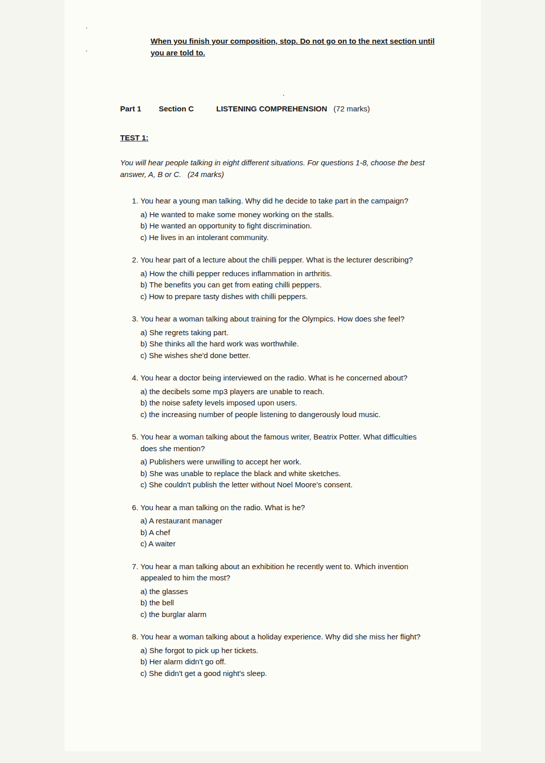. .
When you finish your composition, stop. Do not go on to the next section until you are told to.
.
Part 1 Section C LISTENING COMPREHENSION (72 marks)
TEST 1:
You will hear people talking in eight different situations. For questions 1-8, choose the best answer, A, B or C. (24 marks)
You hear a young man talking. Why did he decide to take part in the campaign?
He wanted to make some money working on the stalls.
He wanted an opportunity to fight discrimination.
He lives in an intolerant community.
You hear part of a lecture about the chilli pepper. What is the lecturer describing?
How the chilli pepper reduces inflammation in arthritis.
The benefits you can get from eating chilli peppers.
How to prepare tasty dishes with chilli peppers.
You hear a woman talking about training for the Olympics. How does she feel?
She regrets taking part.
She thinks all the hard work was worthwhile.
She wishes she'd done better.
You hear a doctor being interviewed on the radio. What is he concerned about?
the decibels some mp3 players are unable to reach.
the noise safety levels imposed upon users.
the increasing number of people listening to dangerously loud music.
You hear a woman talking about the famous writer, Beatrix Potter. What difficulties does she mention?
Publishers were unwilling to accept her work.
She was unable to replace the black and white sketches.
She couldn't publish the letter without Noel Moore's consent.
You hear a man talking on the radio. What is he?
A restaurant manager
A chef
A waiter
You hear a man talking about an exhibition he recently went to. Which invention appealed to him the most?
the glasses
the bell
the burglar alarm
You hear a woman talking about a holiday experience. Why did she miss her flight?
She forgot to pick up her tickets.
Her alarm didn't go off.
She didn't get a good night's sleep.